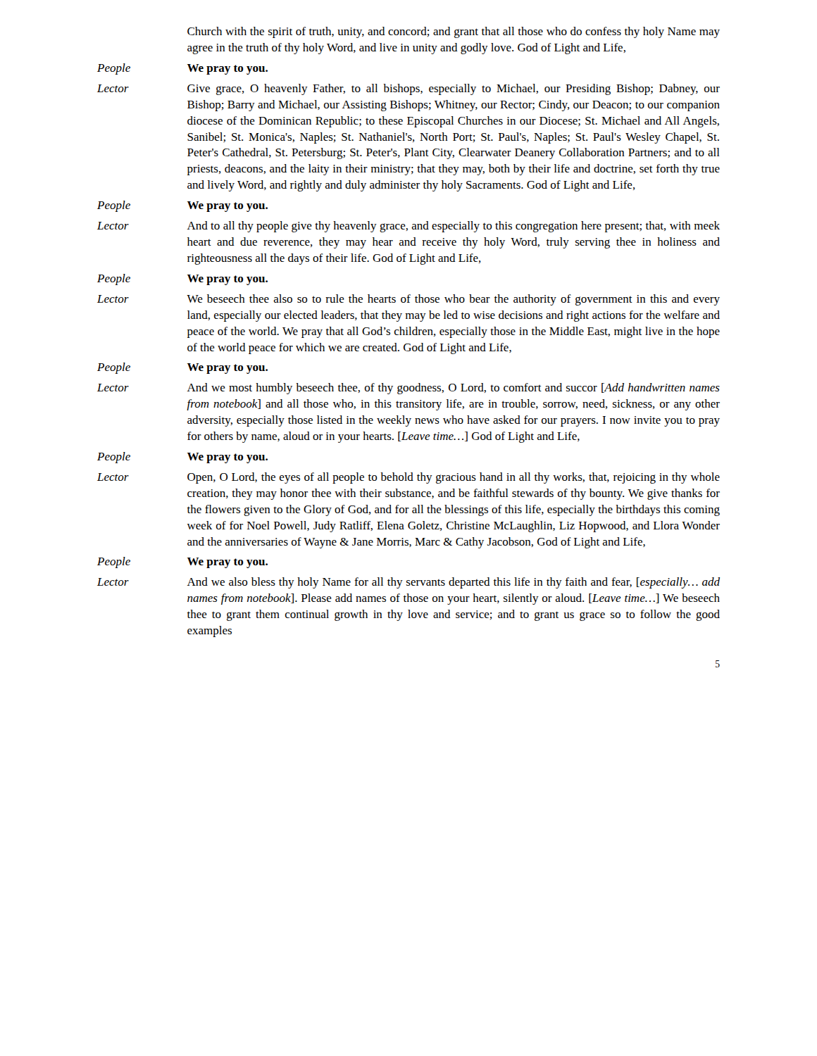Church with the spirit of truth, unity, and concord; and grant that all those who do confess thy holy Name may agree in the truth of thy holy Word, and live in unity and godly love. God of Light and Life,
People
We pray to you.
Lector
Give grace, O heavenly Father, to all bishops, especially to Michael, our Presiding Bishop; Dabney, our Bishop; Barry and Michael, our Assisting Bishops; Whitney, our Rector; Cindy, our Deacon; to our companion diocese of the Dominican Republic; to these Episcopal Churches in our Diocese; St. Michael and All Angels, Sanibel; St. Monica's, Naples; St. Nathaniel's, North Port; St. Paul's, Naples; St. Paul's Wesley Chapel, St. Peter's Cathedral, St. Petersburg; St. Peter's, Plant City, Clearwater Deanery Collaboration Partners; and to all priests, deacons, and the laity in their ministry; that they may, both by their life and doctrine, set forth thy true and lively Word, and rightly and duly administer thy holy Sacraments. God of Light and Life,
People
We pray to you.
Lector
And to all thy people give thy heavenly grace, and especially to this congregation here present; that, with meek heart and due reverence, they may hear and receive thy holy Word, truly serving thee in holiness and righteousness all the days of their life. God of Light and Life,
People
We pray to you.
Lector
We beseech thee also so to rule the hearts of those who bear the authority of government in this and every land, especially our elected leaders, that they may be led to wise decisions and right actions for the welfare and peace of the world. We pray that all God’s children, especially those in the Middle East, might live in the hope of the world peace for which we are created. God of Light and Life,
People
We pray to you.
Lector
And we most humbly beseech thee, of thy goodness, O Lord, to comfort and succor [Add handwritten names from notebook] and all those who, in this transitory life, are in trouble, sorrow, need, sickness, or any other adversity, especially those listed in the weekly news who have asked for our prayers. I now invite you to pray for others by name, aloud or in your hearts. [Leave time…] God of Light and Life,
People
We pray to you.
Lector
Open, O Lord, the eyes of all people to behold thy gracious hand in all thy works, that, rejoicing in thy whole creation, they may honor thee with their substance, and be faithful stewards of thy bounty. We give thanks for the flowers given to the Glory of God, and for all the blessings of this life, especially the birthdays this coming week of for Noel Powell, Judy Ratliff, Elena Goletz, Christine McLaughlin, Liz Hopwood, and Llora Wonder and the anniversaries of Wayne & Jane Morris, Marc & Cathy Jacobson, God of Light and Life,
People
We pray to you.
Lector
And we also bless thy holy Name for all thy servants departed this life in thy faith and fear, [especially… add names from notebook]. Please add names of those on your heart, silently or aloud. [Leave time…] We beseech thee to grant them continual growth in thy love and service; and to grant us grace so to follow the good examples
5